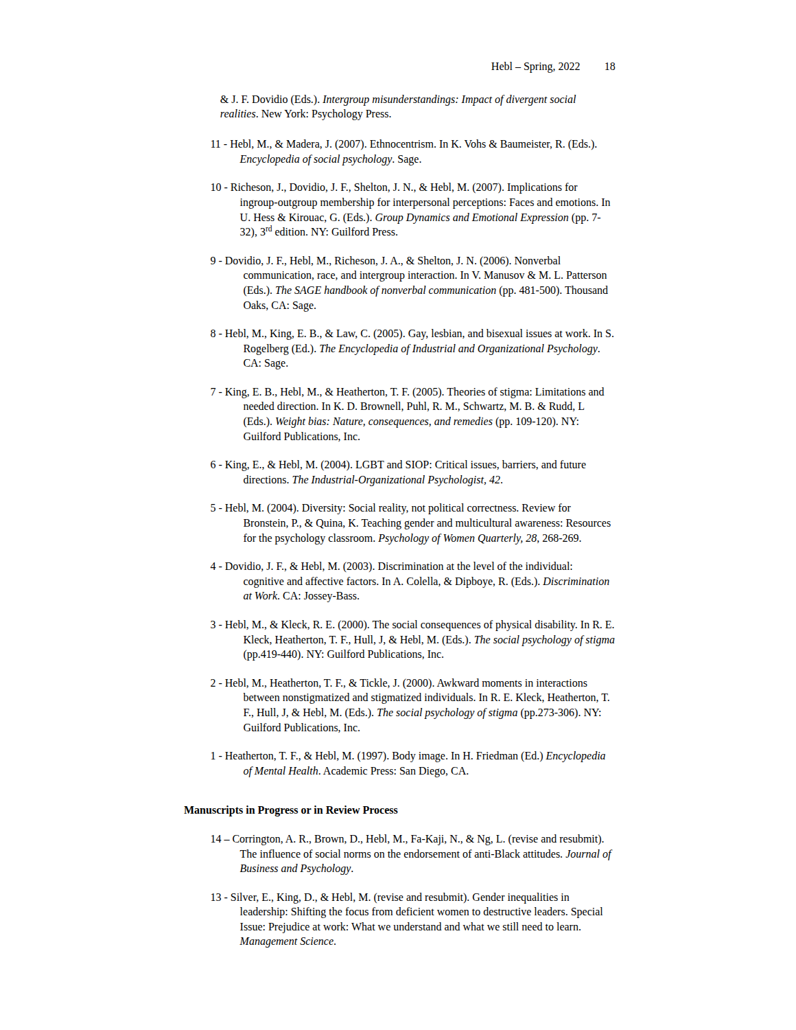Hebl – Spring, 202218
& J. F. Dovidio (Eds.). Intergroup misunderstandings: Impact of divergent social realities. New York: Psychology Press.
11 - Hebl, M., & Madera, J. (2007). Ethnocentrism. In K. Vohs & Baumeister, R. (Eds.). Encyclopedia of social psychology. Sage.
10 - Richeson, J., Dovidio, J. F., Shelton, J. N., & Hebl, M. (2007). Implications for ingroup-outgroup membership for interpersonal perceptions: Faces and emotions. In U. Hess & Kirouac, G. (Eds.). Group Dynamics and Emotional Expression (pp. 7-32), 3rd edition. NY: Guilford Press.
9 - Dovidio, J. F., Hebl, M., Richeson, J. A., & Shelton, J. N. (2006). Nonverbal communication, race, and intergroup interaction. In V. Manusov & M. L. Patterson (Eds.). The SAGE handbook of nonverbal communication (pp. 481-500). Thousand Oaks, CA: Sage.
8 - Hebl, M., King, E. B., & Law, C. (2005). Gay, lesbian, and bisexual issues at work. In S. Rogelberg (Ed.). The Encyclopedia of Industrial and Organizational Psychology. CA: Sage.
7 - King, E. B., Hebl, M., & Heatherton, T. F. (2005). Theories of stigma: Limitations and needed direction. In K. D. Brownell, Puhl, R. M., Schwartz, M. B. & Rudd, L (Eds.). Weight bias: Nature, consequences, and remedies (pp. 109-120). NY: Guilford Publications, Inc.
6 - King, E., & Hebl, M. (2004). LGBT and SIOP: Critical issues, barriers, and future directions. The Industrial-Organizational Psychologist, 42.
5 - Hebl, M. (2004). Diversity: Social reality, not political correctness. Review for Bronstein, P., & Quina, K. Teaching gender and multicultural awareness: Resources for the psychology classroom. Psychology of Women Quarterly, 28, 268-269.
4 - Dovidio, J. F., & Hebl, M. (2003). Discrimination at the level of the individual: cognitive and affective factors. In A. Colella, & Dipboye, R. (Eds.). Discrimination at Work. CA: Jossey-Bass.
3 - Hebl, M., & Kleck, R. E. (2000). The social consequences of physical disability. In R. E. Kleck, Heatherton, T. F., Hull, J, & Hebl, M. (Eds.). The social psychology of stigma (pp.419-440). NY: Guilford Publications, Inc.
2 - Hebl, M., Heatherton, T. F., & Tickle, J. (2000). Awkward moments in interactions between nonstigmatized and stigmatized individuals. In R. E. Kleck, Heatherton, T. F., Hull, J, & Hebl, M. (Eds.). The social psychology of stigma (pp.273-306). NY: Guilford Publications, Inc.
1 - Heatherton, T. F., & Hebl, M. (1997). Body image. In H. Friedman (Ed.) Encyclopedia of Mental Health. Academic Press: San Diego, CA.
Manuscripts in Progress or in Review Process
14 – Corrington, A. R., Brown, D., Hebl, M., Fa-Kaji, N., & Ng, L. (revise and resubmit). The influence of social norms on the endorsement of anti-Black attitudes. Journal of Business and Psychology.
13 - Silver, E., King, D., & Hebl, M. (revise and resubmit). Gender inequalities in leadership: Shifting the focus from deficient women to destructive leaders. Special Issue: Prejudice at work: What we understand and what we still need to learn. Management Science.